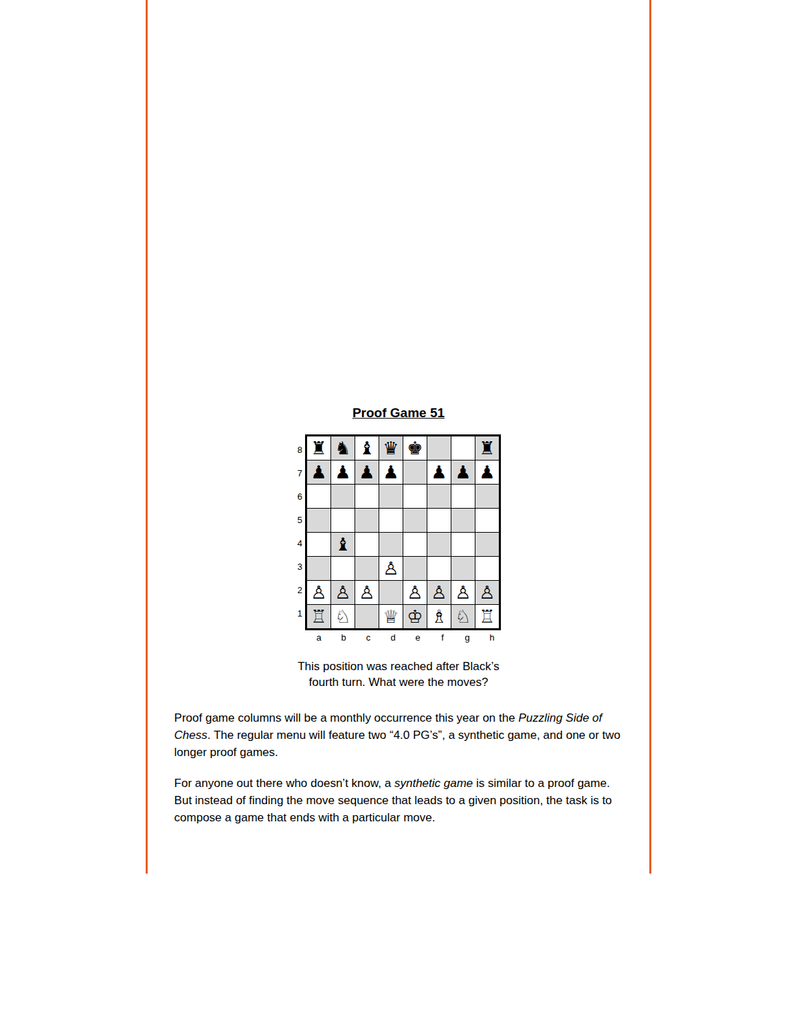Proof Game 51
87654321
| ♜ | ♞ | ♝ | ♛ | ♚ | | | ♜ |
| ♟ | ♟ | ♟ | ♟ | | ♟ | ♟ | ♟ |
| | ♝ | | | | | | |
| | | | ♙ | | | | |
| ♙ | ♙ | ♙ | | ♙ | ♙ | ♙ | ♙ |
| ♖ | ♘ | | ♕ | ♔ | ♗ | ♘ | ♖ |
abcdefgh
This position was reached after Black’s
fourth turn. What were the moves?
Proof game columns will be a monthly occurrence this year on the Puzzling Side of Chess. The regular menu will feature two “4.0 PG’s”, a synthetic game, and one or two longer proof games.
For anyone out there who doesn’t know, a synthetic game is similar to a proof game. But instead of finding the move sequence that leads to a given position, the task is to compose a game that ends with a particular move.